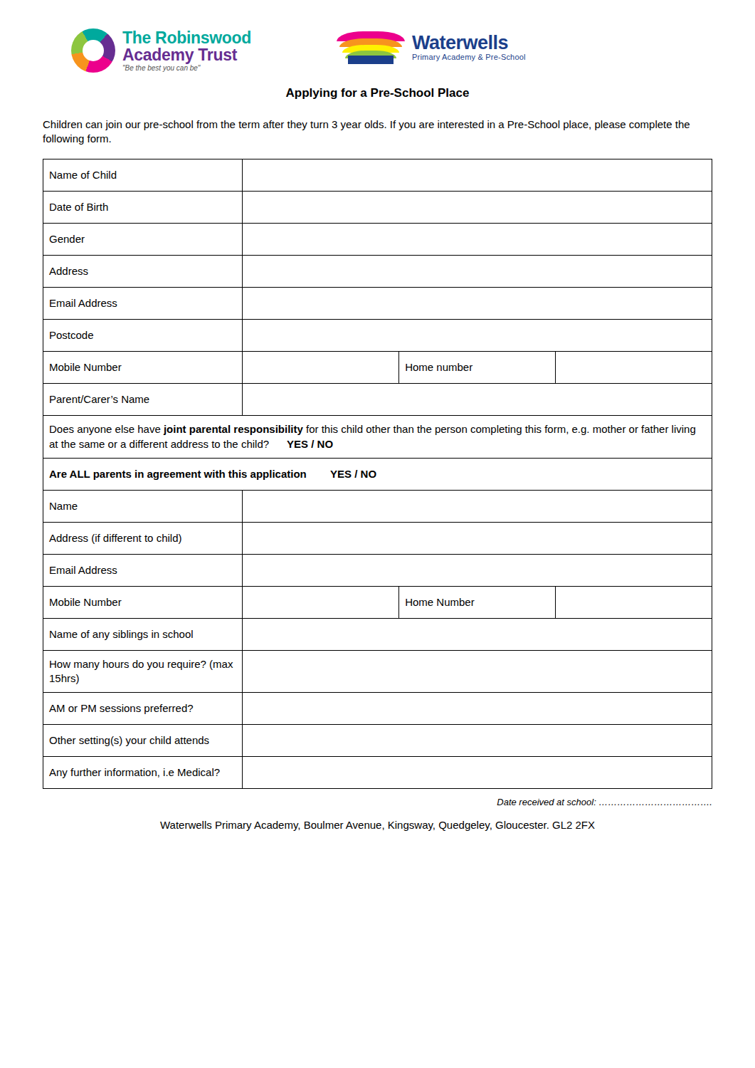The Robinswood
Academy Trust
"Be the best you can be"
Waterwells
Primary Academy & Pre-School
Applying for a Pre-School Place
Children can join our pre-school from the term after they turn 3 year olds. If you are interested in a Pre-School place, please complete the following form.
| Name of Child | |
| Date of Birth | |
| Gender | |
| Address | |
| Email Address | |
| Postcode | |
| Mobile Number | | Home number | |
| Parent/Carer’s Name | |
| Does anyone else have joint parental responsibility for this child other than the person completing this form, e.g. mother or father living at the same or a different address to the child? YES / NO |
| Are ALL parents in agreement with this application YES / NO |
| Name | |
| Address (if different to child) | |
| Email Address | |
| Mobile Number | | Home Number | |
| Name of any siblings in school | |
| How many hours do you require? (max 15hrs) | |
| AM or PM sessions preferred? | |
| Other setting(s) your child attends | |
| Any further information, i.e Medical? | |
Date received at school: ……………………………….
Waterwells Primary Academy, Boulmer Avenue, Kingsway, Quedgeley, Gloucester. GL2 2FX